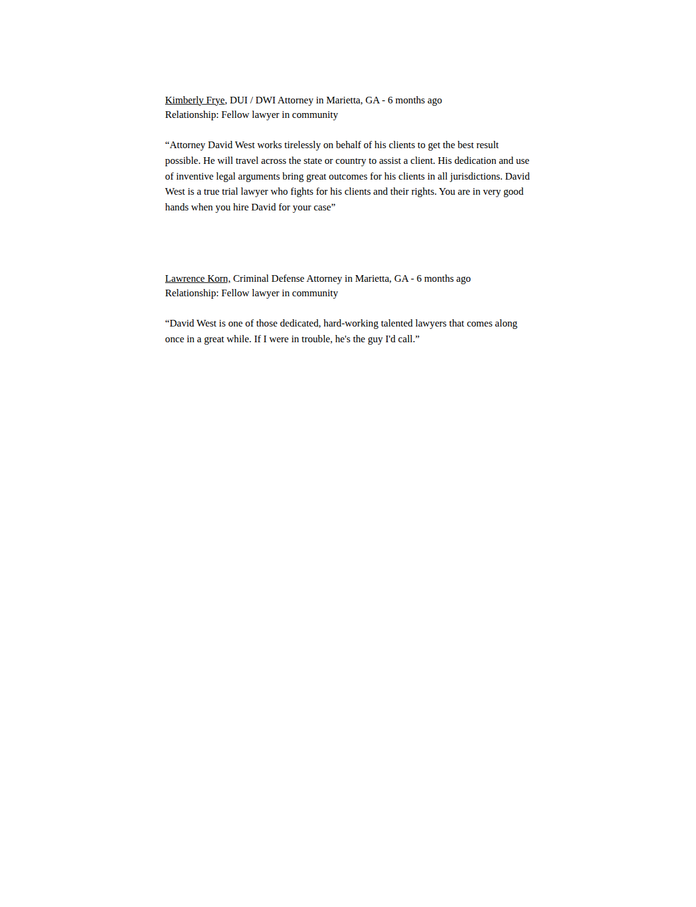Kimberly Frye, DUI / DWI Attorney in Marietta, GA - 6 months ago
Relationship: Fellow lawyer in community
“Attorney David West works tirelessly on behalf of his clients to get the best result possible. He will travel across the state or country to assist a client. His dedication and use of inventive legal arguments bring great outcomes for his clients in all jurisdictions. David West is a true trial lawyer who fights for his clients and their rights. You are in very good hands when you hire David for your case”
Lawrence Korn, Criminal Defense Attorney in Marietta, GA - 6 months ago
Relationship: Fellow lawyer in community
“David West is one of those dedicated, hard-working talented lawyers that comes along once in a great while. If I were in trouble, he's the guy I'd call.”